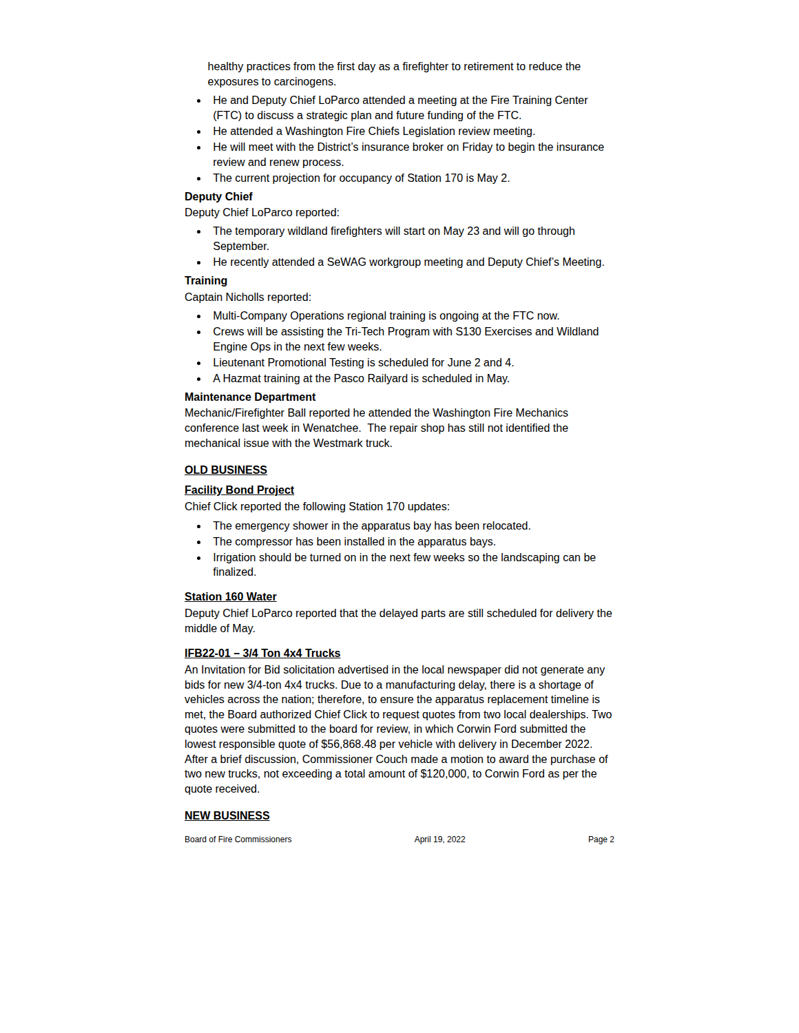healthy practices from the first day as a firefighter to retirement to reduce the exposures to carcinogens.
He and Deputy Chief LoParco attended a meeting at the Fire Training Center (FTC) to discuss a strategic plan and future funding of the FTC.
He attended a Washington Fire Chiefs Legislation review meeting.
He will meet with the District’s insurance broker on Friday to begin the insurance review and renew process.
The current projection for occupancy of Station 170 is May 2.
Deputy Chief
Deputy Chief LoParco reported:
The temporary wildland firefighters will start on May 23 and will go through September.
He recently attended a SeWAG workgroup meeting and Deputy Chief’s Meeting.
Training
Captain Nicholls reported:
Multi-Company Operations regional training is ongoing at the FTC now.
Crews will be assisting the Tri-Tech Program with S130 Exercises and Wildland Engine Ops in the next few weeks.
Lieutenant Promotional Testing is scheduled for June 2 and 4.
A Hazmat training at the Pasco Railyard is scheduled in May.
Maintenance Department
Mechanic/Firefighter Ball reported he attended the Washington Fire Mechanics conference last week in Wenatchee. The repair shop has still not identified the mechanical issue with the Westmark truck.
OLD BUSINESS
Facility Bond Project
Chief Click reported the following Station 170 updates:
The emergency shower in the apparatus bay has been relocated.
The compressor has been installed in the apparatus bays.
Irrigation should be turned on in the next few weeks so the landscaping can be finalized.
Station 160 Water
Deputy Chief LoParco reported that the delayed parts are still scheduled for delivery the middle of May.
IFB22-01 – 3/4 Ton 4x4 Trucks
An Invitation for Bid solicitation advertised in the local newspaper did not generate any bids for new 3/4-ton 4x4 trucks. Due to a manufacturing delay, there is a shortage of vehicles across the nation; therefore, to ensure the apparatus replacement timeline is met, the Board authorized Chief Click to request quotes from two local dealerships. Two quotes were submitted to the board for review, in which Corwin Ford submitted the lowest responsible quote of $56,868.48 per vehicle with delivery in December 2022. After a brief discussion, Commissioner Couch made a motion to award the purchase of two new trucks, not exceeding a total amount of $120,000, to Corwin Ford as per the quote received.
NEW BUSINESS
Board of Fire Commissioners April 19, 2022 Page 2